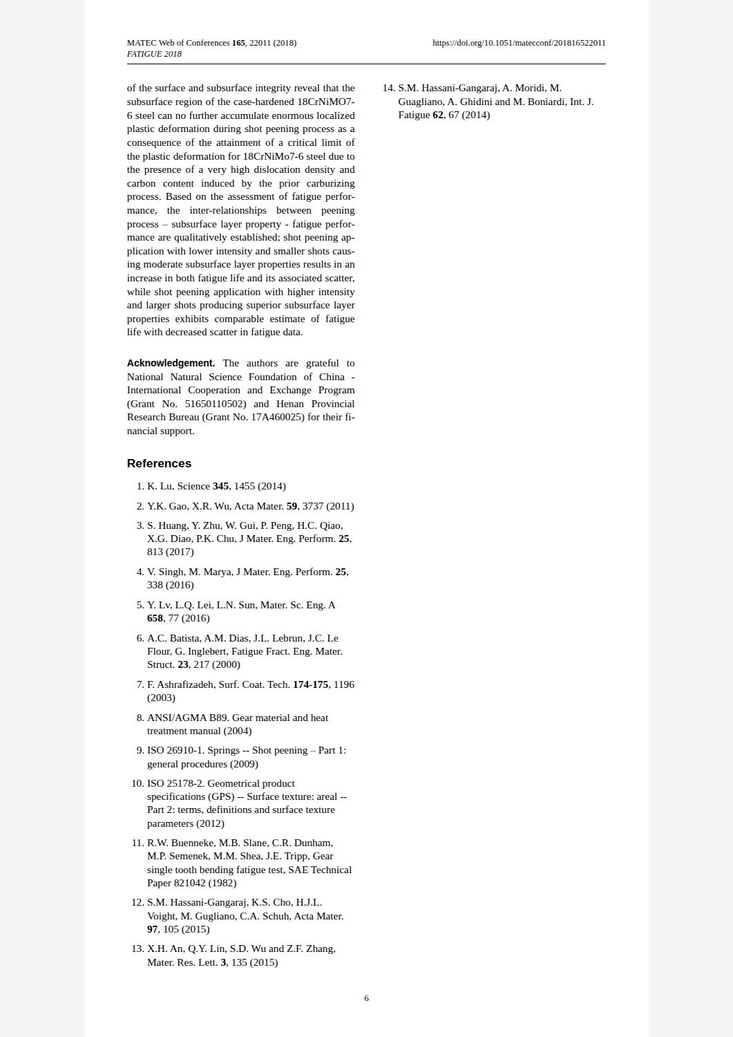MATEC Web of Conferences 165, 22011 (2018)
FATIGUE 2018
https://doi.org/10.1051/matecconf/201816522011
of the surface and subsurface integrity reveal that the subsurface region of the case-hardened 18CrNiMO7-6 steel can no further accumulate enormous localized plastic deformation during shot peening process as a consequence of the attainment of a critical limit of the plastic deformation for 18CrNiMo7-6 steel due to the presence of a very high dislocation density and carbon content induced by the prior carburizing process. Based on the assessment of fatigue performance, the inter-relationships between peening process – subsurface layer property - fatigue performance are qualitatively established; shot peening application with lower intensity and smaller shots causing moderate subsurface layer properties results in an increase in both fatigue life and its associated scatter, while shot peening application with higher intensity and larger shots producing superior subsurface layer properties exhibits comparable estimate of fatigue life with decreased scatter in fatigue data.
Acknowledgement. The authors are grateful to National Natural Science Foundation of China - International Cooperation and Exchange Program (Grant No. 51650110502) and Henan Provincial Research Bureau (Grant No. 17A460025) for their financial support.
References
K. Lu, Science 345, 1455 (2014)
Y.K. Gao, X.R. Wu, Acta Mater. 59, 3737 (2011)
S. Huang, Y. Zhu, W. Gui, P. Peng, H.C. Qiao, X.G. Diao, P.K. Chu, J Mater. Eng. Perform. 25, 813 (2017)
V. Singh, M. Marya, J Mater. Eng. Perform. 25, 338 (2016)
Y. Lv, L.Q. Lei, L.N. Sun, Mater. Sc. Eng. A 658, 77 (2016)
A.C. Batista, A.M. Dias, J.L. Lebrun, J.C. Le Flour, G. Inglebert, Fatigue Fract. Eng. Mater. Struct. 23, 217 (2000)
F. Ashrafizadeh, Surf. Coat. Tech. 174-175, 1196 (2003)
ANSI/AGMA B89. Gear material and heat treatment manual (2004)
ISO 26910-1. Springs -- Shot peening – Part 1: general procedures (2009)
ISO 25178-2. Geometrical product specifications (GPS) -- Surface texture: areal -- Part 2: terms, definitions and surface texture parameters (2012)
R.W. Buenneke, M.B. Slane, C.R. Dunham, M.P. Semenek, M.M. Shea, J.E. Tripp, Gear single tooth bending fatigue test, SAE Technical Paper 821042 (1982)
S.M. Hassani-Gangaraj, K.S. Cho, H.J.L. Voight, M. Gugliano, C.A. Schuh, Acta Mater. 97, 105 (2015)
X.H. An, Q.Y. Lin, S.D. Wu and Z.F. Zhang, Mater. Res. Lett. 3, 135 (2015)
S.M. Hassani-Gangaraj, A. Moridi, M. Guagliano, A. Ghidini and M. Boniardi, Int. J. Fatigue 62, 67 (2014)
6